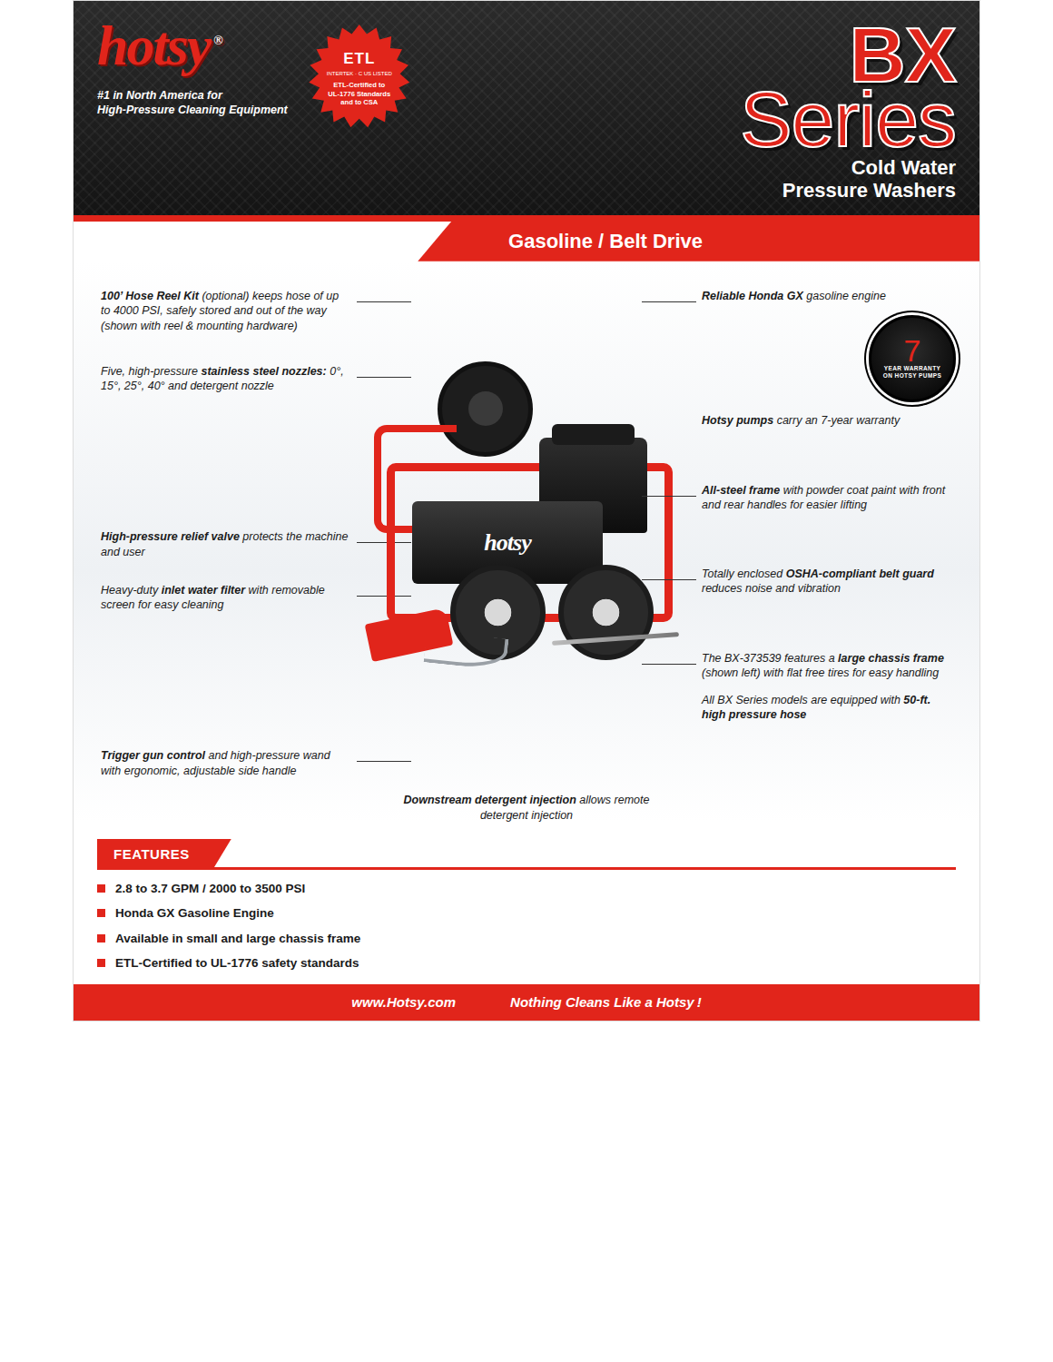hotsy®
#1 in North America for
High-Pressure Cleaning Equipment
ETL INTERTEK · C US LISTED ETL-Certified to
UL-1776 Standards
and to CSA
BX
Series
Cold Water
Pressure Washers
Gasoline / Belt Drive
100’ Hose Reel Kit (optional) keeps hose of up to 4000 PSI, safely stored and out of the way (shown with reel & mounting hardware)
Five, high-pressure stainless steel nozzles: 0°, 15°, 25°, 40° and detergent nozzle
High-pressure relief valve protects the machine and user
Heavy-duty inlet water filter with removable screen for easy cleaning
Trigger gun control and high-pressure wand with ergonomic, adjustable side handle
hotsy
Reliable Honda GX gasoline engine
7 YEAR WARRANTY
ON HOTSY PUMPS
Hotsy pumps carry an 7-year warranty
All-steel frame with powder coat paint with front and rear handles for easier lifting
Totally enclosed OSHA-compliant belt guard reduces noise and vibration
The BX-373539 features a large chassis frame (shown left) with flat free tires for easy handling
All BX Series models are equipped with 50-ft. high pressure hose
Downstream detergent injection allows remote detergent injection
FEATURES
2.8 to 3.7 GPM / 2000 to 3500 PSI
Honda GX Gasoline Engine
Available in small and large chassis frame
ETL-Certified to UL-1776 safety standards
www.Hotsy.com Nothing Cleans Like a Hotsy !